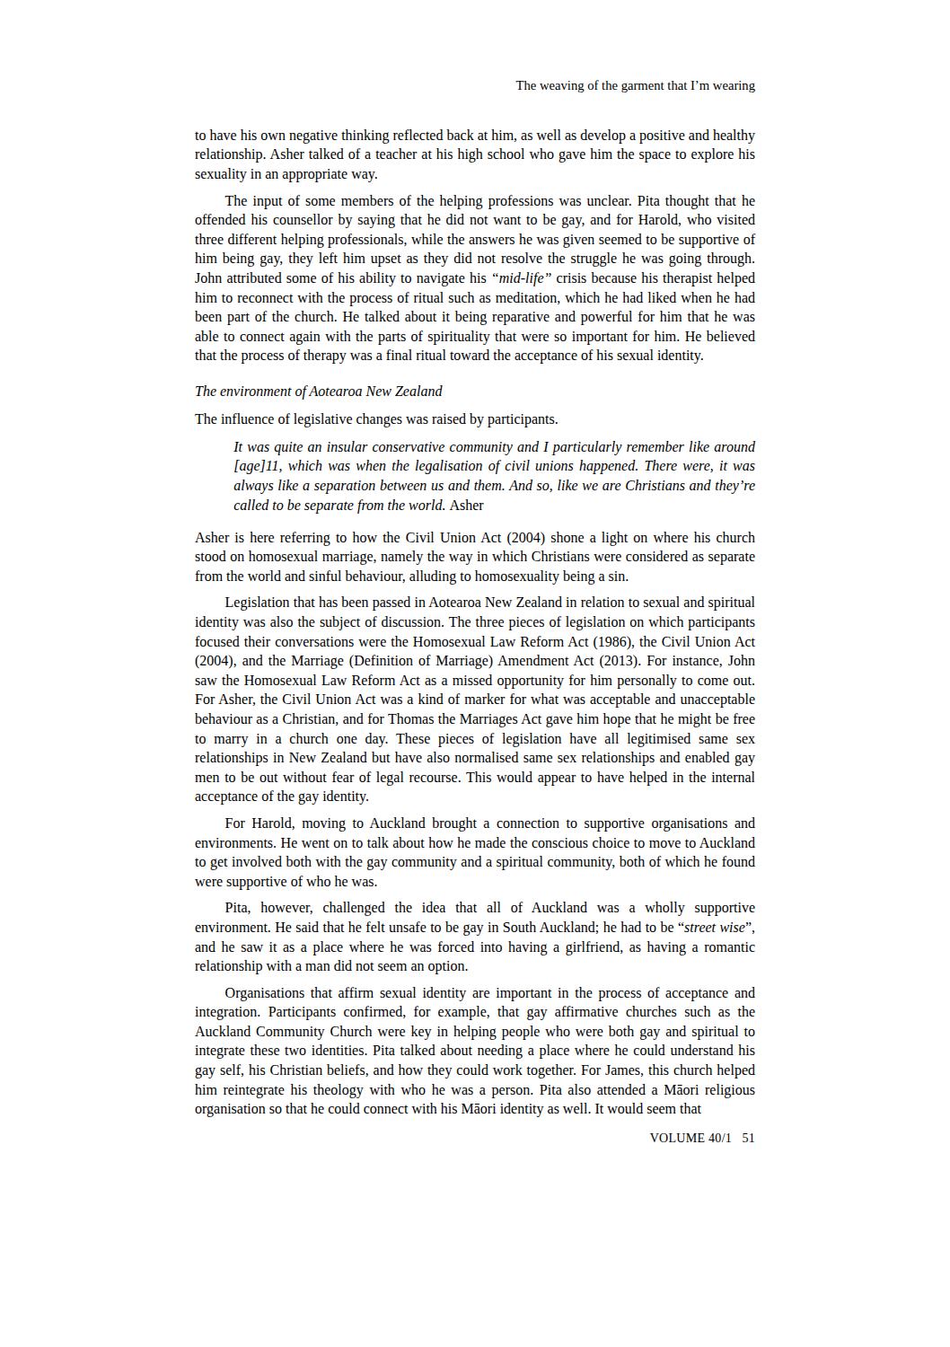The weaving of the garment that I’m wearing
to have his own negative thinking reflected back at him, as well as develop a positive and healthy relationship. Asher talked of a teacher at his high school who gave him the space to explore his sexuality in an appropriate way.
The input of some members of the helping professions was unclear. Pita thought that he offended his counsellor by saying that he did not want to be gay, and for Harold, who visited three different helping professionals, while the answers he was given seemed to be supportive of him being gay, they left him upset as they did not resolve the struggle he was going through. John attributed some of his ability to navigate his “mid-life” crisis because his therapist helped him to reconnect with the process of ritual such as meditation, which he had liked when he had been part of the church. He talked about it being reparative and powerful for him that he was able to connect again with the parts of spirituality that were so important for him. He believed that the process of therapy was a final ritual toward the acceptance of his sexual identity.
The environment of Aotearoa New Zealand
The influence of legislative changes was raised by participants.
It was quite an insular conservative community and I particularly remember like around [age]11, which was when the legalisation of civil unions happened. There were, it was always like a separation between us and them. And so, like we are Christians and they’re called to be separate from the world. Asher
Asher is here referring to how the Civil Union Act (2004) shone a light on where his church stood on homosexual marriage, namely the way in which Christians were considered as separate from the world and sinful behaviour, alluding to homosexuality being a sin.
Legislation that has been passed in Aotearoa New Zealand in relation to sexual and spiritual identity was also the subject of discussion. The three pieces of legislation on which participants focused their conversations were the Homosexual Law Reform Act (1986), the Civil Union Act (2004), and the Marriage (Definition of Marriage) Amendment Act (2013). For instance, John saw the Homosexual Law Reform Act as a missed opportunity for him personally to come out. For Asher, the Civil Union Act was a kind of marker for what was acceptable and unacceptable behaviour as a Christian, and for Thomas the Marriages Act gave him hope that he might be free to marry in a church one day. These pieces of legislation have all legitimised same sex relationships in New Zealand but have also normalised same sex relationships and enabled gay men to be out without fear of legal recourse. This would appear to have helped in the internal acceptance of the gay identity.
For Harold, moving to Auckland brought a connection to supportive organisations and environments. He went on to talk about how he made the conscious choice to move to Auckland to get involved both with the gay community and a spiritual community, both of which he found were supportive of who he was.
Pita, however, challenged the idea that all of Auckland was a wholly supportive environment. He said that he felt unsafe to be gay in South Auckland; he had to be “street wise”, and he saw it as a place where he was forced into having a girlfriend, as having a romantic relationship with a man did not seem an option.
Organisations that affirm sexual identity are important in the process of acceptance and integration. Participants confirmed, for example, that gay affirmative churches such as the Auckland Community Church were key in helping people who were both gay and spiritual to integrate these two identities. Pita talked about needing a place where he could understand his gay self, his Christian beliefs, and how they could work together. For James, this church helped him reintegrate his theology with who he was a person. Pita also attended a Māori religious organisation so that he could connect with his Māori identity as well. It would seem that
VOLUME 40/1 51